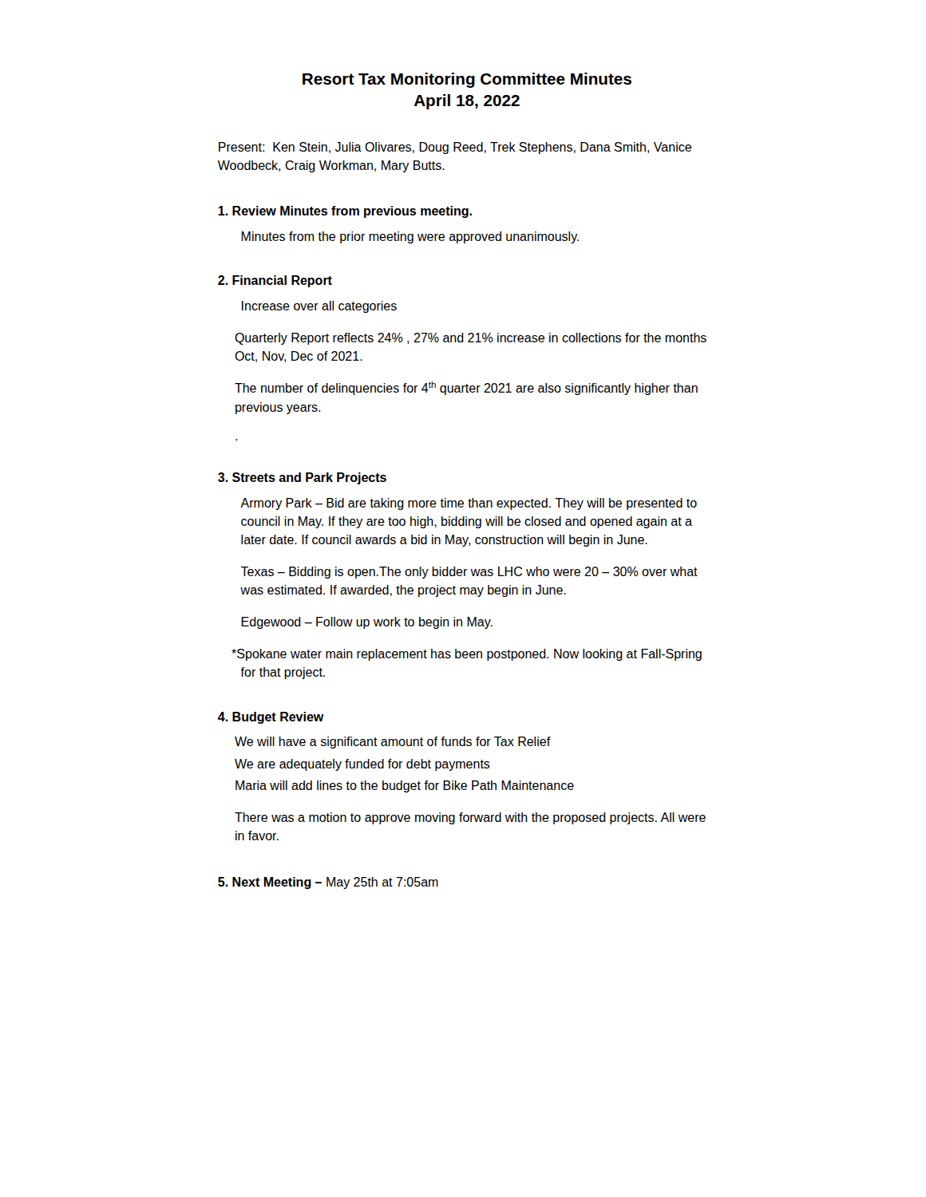Resort Tax Monitoring Committee Minutes
April 18, 2022
Present: Ken Stein, Julia Olivares, Doug Reed, Trek Stephens, Dana Smith, Vanice Woodbeck, Craig Workman, Mary Butts.
1. Review Minutes from previous meeting.
Minutes from the prior meeting were approved unanimously.
2. Financial Report
Increase over all categories
Quarterly Report reflects 24% , 27% and 21% increase in collections for the months Oct, Nov, Dec of 2021.
The number of delinquencies for 4th quarter 2021 are also significantly higher than previous years.
.
3. Streets and Park Projects
Armory Park – Bid are taking more time than expected. They will be presented to council in May. If they are too high, bidding will be closed and opened again at a later date. If council awards a bid in May, construction will begin in June.
Texas – Bidding is open.The only bidder was LHC who were 20 – 30% over what was estimated. If awarded, the project may begin in June.
Edgewood – Follow up work to begin in May.
*Spokane water main replacement has been postponed. Now looking at Fall-Spring for that project.
4. Budget Review
We will have a significant amount of funds for Tax Relief
We are adequately funded for debt payments
Maria will add lines to the budget for Bike Path Maintenance
There was a motion to approve moving forward with the proposed projects. All were in favor.
5. Next Meeting – May 25th at 7:05am